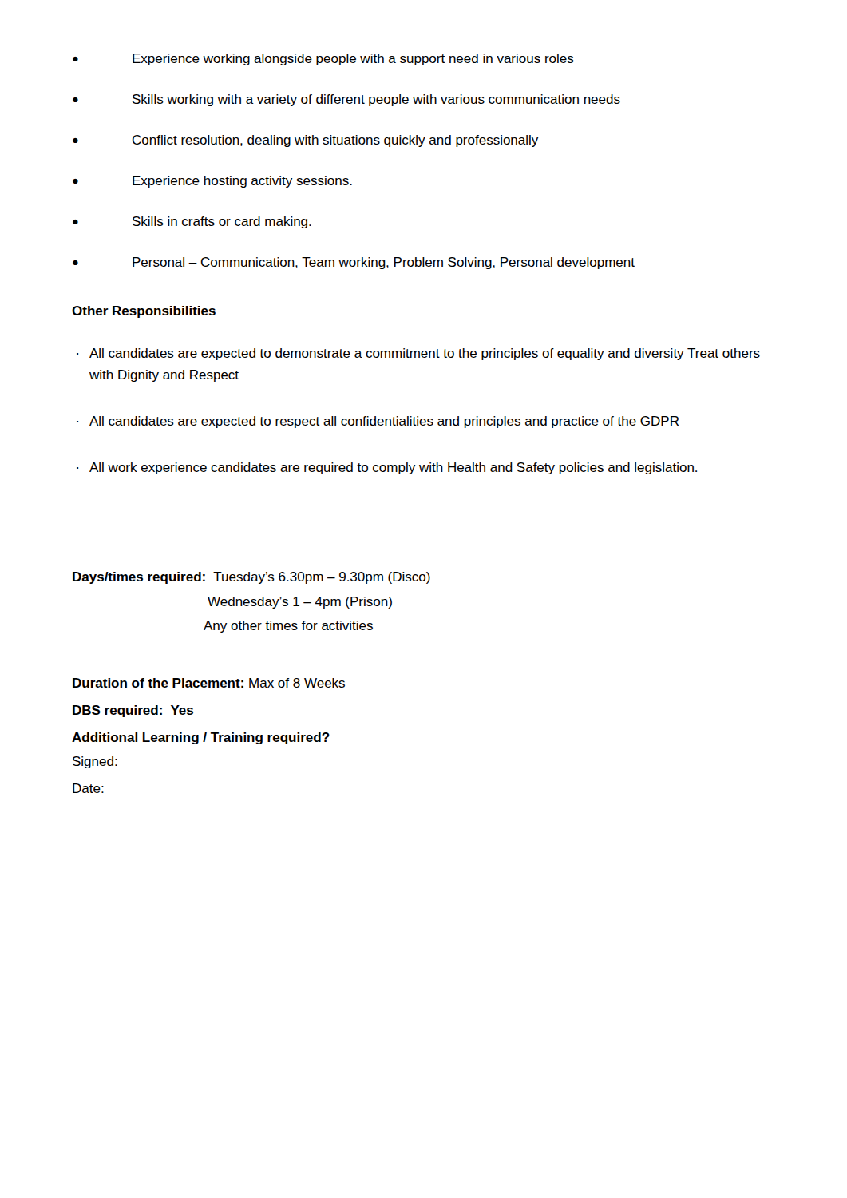Experience working alongside people with a support need in various roles
Skills working with a variety of different people with various communication needs
Conflict resolution, dealing with situations quickly and professionally
Experience hosting activity sessions.
Skills in crafts or card making.
Personal – Communication, Team working, Problem Solving, Personal development
Other Responsibilities
All candidates are expected to demonstrate a commitment to the principles of equality and diversity Treat others with Dignity and Respect
All candidates are expected to respect all confidentialities and principles and practice of the GDPR
All work experience candidates are required to comply with Health and Safety policies and legislation.
Days/times required: Tuesday’s 6.30pm – 9.30pm (Disco)
Wednesday’s 1 – 4pm (Prison)
Any other times for activities
Duration of the Placement: Max of 8 Weeks
DBS required: Yes
Additional Learning / Training required?
Signed:
Date: